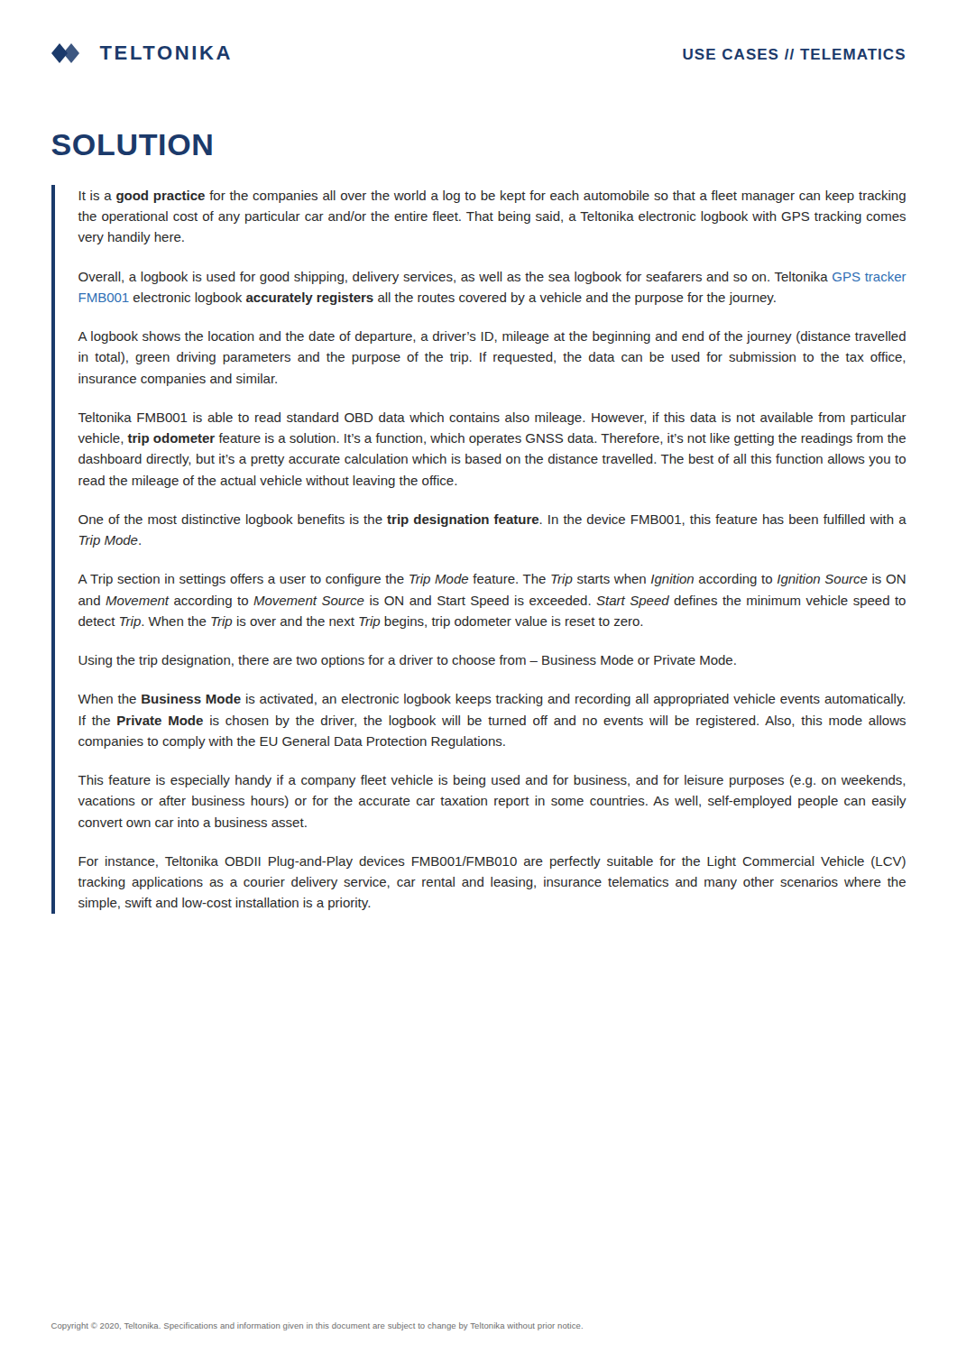TELTONIKA
Use Cases // Telematics
SOLUTION
It is a good practice for the companies all over the world a log to be kept for each automobile so that a fleet manager can keep tracking the operational cost of any particular car and/or the entire fleet. That being said, a Teltonika electronic logbook with GPS tracking comes very handily here.
Overall, a logbook is used for good shipping, delivery services, as well as the sea logbook for seafarers and so on. Teltonika GPS tracker FMB001 electronic logbook accurately registers all the routes covered by a vehicle and the purpose for the journey.
A logbook shows the location and the date of departure, a driver’s ID, mileage at the beginning and end of the journey (distance travelled in total), green driving parameters and the purpose of the trip. If requested, the data can be used for submission to the tax office, insurance companies and similar.
Teltonika FMB001 is able to read standard OBD data which contains also mileage. However, if this data is not available from particular vehicle, trip odometer feature is a solution. It’s a function, which operates GNSS data. Therefore, it’s not like getting the readings from the dashboard directly, but it’s a pretty accurate calculation which is based on the distance travelled. The best of all this function allows you to read the mileage of the actual vehicle without leaving the office.
One of the most distinctive logbook benefits is the trip designation feature. In the device FMB001, this feature has been fulfilled with a Trip Mode.
A Trip section in settings offers a user to configure the Trip Mode feature. The Trip starts when Ignition according to Ignition Source is ON and Movement according to Movement Source is ON and Start Speed is exceeded. Start Speed defines the minimum vehicle speed to detect Trip. When the Trip is over and the next Trip begins, trip odometer value is reset to zero.
Using the trip designation, there are two options for a driver to choose from – Business Mode or Private Mode.
When the Business Mode is activated, an electronic logbook keeps tracking and recording all appropriated vehicle events automatically. If the Private Mode is chosen by the driver, the logbook will be turned off and no events will be registered. Also, this mode allows companies to comply with the EU General Data Protection Regulations.
This feature is especially handy if a company fleet vehicle is being used and for business, and for leisure purposes (e.g. on weekends, vacations or after business hours) or for the accurate car taxation report in some countries. As well, self-employed people can easily convert own car into a business asset.
For instance, Teltonika OBDII Plug-and-Play devices FMB001/FMB010 are perfectly suitable for the Light Commercial Vehicle (LCV) tracking applications as a courier delivery service, car rental and leasing, insurance telematics and many other scenarios where the simple, swift and low-cost installation is a priority.
Copyright © 2020, Teltonika. Specifications and information given in this document are subject to change by Teltonika without prior notice.